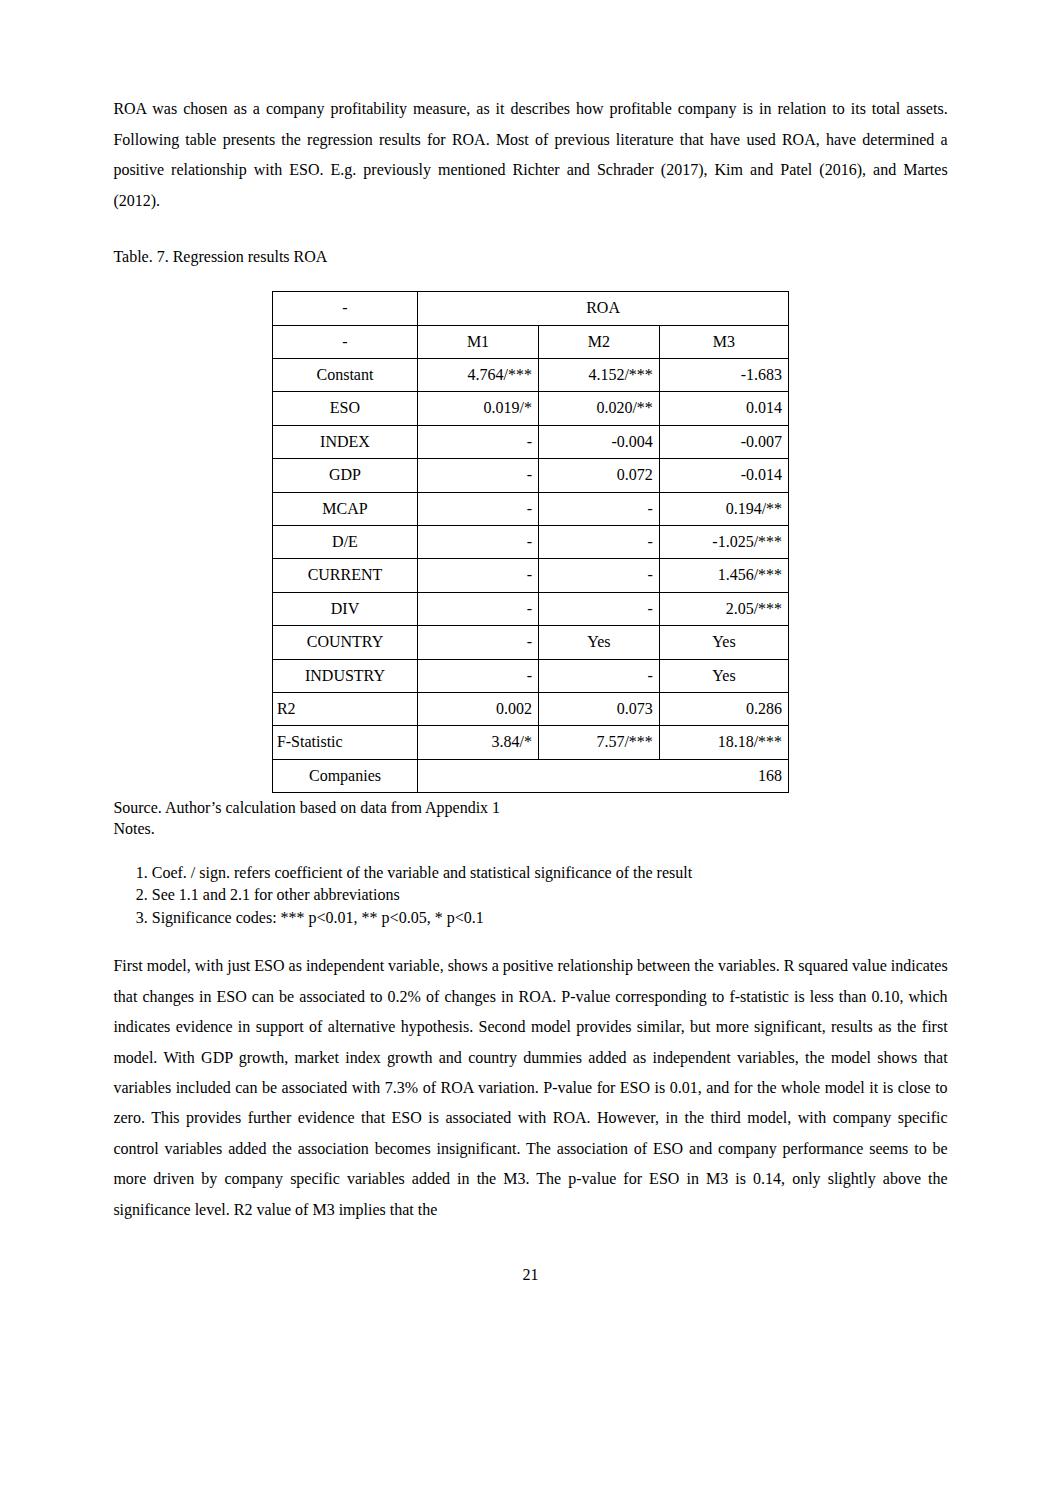ROA was chosen as a company profitability measure, as it describes how profitable company is in relation to its total assets. Following table presents the regression results for ROA. Most of previous literature that have used ROA, have determined a positive relationship with ESO. E.g. previously mentioned Richter and Schrader (2017), Kim and Patel (2016), and Martes (2012).
Table. 7. Regression results ROA
| - | ROA |
| - | M1 | M2 | M3 |
| Constant | 4.764/*** | 4.152/*** | -1.683 |
| ESO | 0.019/* | 0.020/** | 0.014 |
| INDEX | - | -0.004 | -0.007 |
| GDP | - | 0.072 | -0.014 |
| MCAP | - | - | 0.194/** |
| D/E | - | - | -1.025/*** |
| CURRENT | - | - | 1.456/*** |
| DIV | - | - | 2.05/*** |
| COUNTRY | - | Yes | Yes |
| INDUSTRY | - | - | Yes |
| R2 | 0.002 | 0.073 | 0.286 |
| F-Statistic | 3.84/* | 7.57/*** | 18.18/*** |
| Companies | 168 |
Source. Author’s calculation based on data from Appendix 1
Notes.
Coef. / sign. refers coefficient of the variable and statistical significance of the result
See 1.1 and 2.1 for other abbreviations
Significance codes: *** p<0.01, ** p<0.05, * p<0.1
First model, with just ESO as independent variable, shows a positive relationship between the variables. R squared value indicates that changes in ESO can be associated to 0.2% of changes in ROA. P-value corresponding to f-statistic is less than 0.10, which indicates evidence in support of alternative hypothesis. Second model provides similar, but more significant, results as the first model. With GDP growth, market index growth and country dummies added as independent variables, the model shows that variables included can be associated with 7.3% of ROA variation. P-value for ESO is 0.01, and for the whole model it is close to zero. This provides further evidence that ESO is associated with ROA. However, in the third model, with company specific control variables added the association becomes insignificant. The association of ESO and company performance seems to be more driven by company specific variables added in the M3. The p-value for ESO in M3 is 0.14, only slightly above the significance level. R2 value of M3 implies that the
21